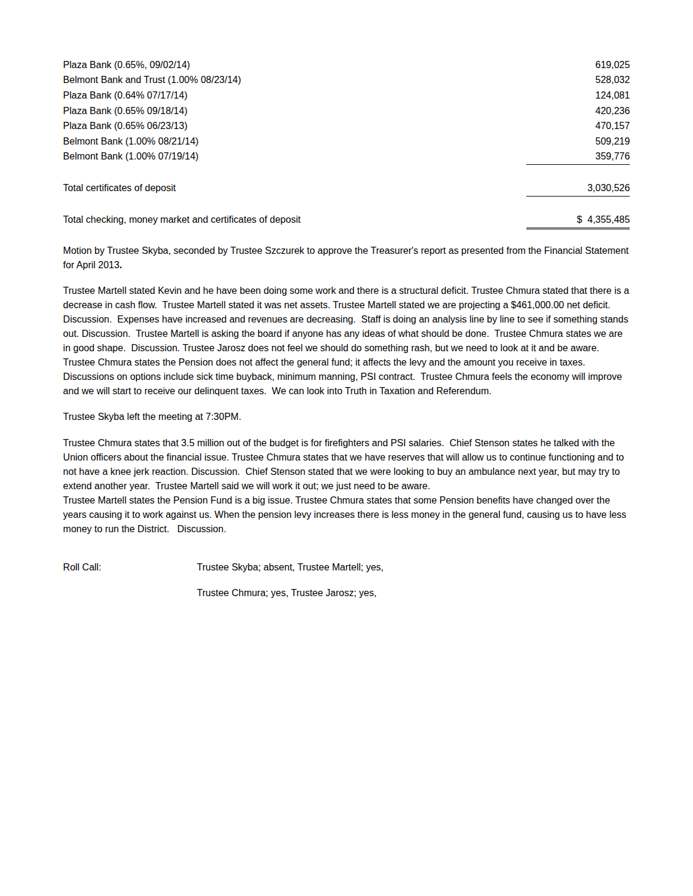| Plaza Bank (0.65%, 09/02/14) | 619,025 |
| Belmont Bank and Trust (1.00% 08/23/14) | 528,032 |
| Plaza Bank (0.64% 07/17/14) | 124,081 |
| Plaza Bank (0.65% 09/18/14) | 420,236 |
| Plaza Bank (0.65% 06/23/13) | 470,157 |
| Belmont Bank (1.00% 08/21/14) | 509,219 |
| Belmont Bank (1.00% 07/19/14) | 359,776 |
| Total certificates of deposit | 3,030,526 |
| Total checking, money market and certificates of deposit | $ 4,355,485 |
Motion by Trustee Skyba, seconded by Trustee Szczurek to approve the Treasurer's report as presented from the Financial Statement for April 2013.
Trustee Martell stated Kevin and he have been doing some work and there is a structural deficit. Trustee Chmura stated that there is a decrease in cash flow. Trustee Martell stated it was net assets. Trustee Martell stated we are projecting a $461,000.00 net deficit. Discussion. Expenses have increased and revenues are decreasing. Staff is doing an analysis line by line to see if something stands out. Discussion. Trustee Martell is asking the board if anyone has any ideas of what should be done. Trustee Chmura states we are in good shape. Discussion. Trustee Jarosz does not feel we should do something rash, but we need to look at it and be aware. Trustee Chmura states the Pension does not affect the general fund; it affects the levy and the amount you receive in taxes. Discussions on options include sick time buyback, minimum manning, PSI contract. Trustee Chmura feels the economy will improve and we will start to receive our delinquent taxes. We can look into Truth in Taxation and Referendum.
Trustee Skyba left the meeting at 7:30PM.
Trustee Chmura states that 3.5 million out of the budget is for firefighters and PSI salaries. Chief Stenson states he talked with the Union officers about the financial issue. Trustee Chmura states that we have reserves that will allow us to continue functioning and to not have a knee jerk reaction. Discussion. Chief Stenson stated that we were looking to buy an ambulance next year, but may try to extend another year. Trustee Martell said we will work it out; we just need to be aware.
Trustee Martell states the Pension Fund is a big issue. Trustee Chmura states that some Pension benefits have changed over the years causing it to work against us. When the pension levy increases there is less money in the general fund, causing us to have less money to run the District. Discussion.
Roll Call:
Trustee Skyba; absent, Trustee Martell; yes,
Trustee Chmura; yes, Trustee Jarosz; yes,